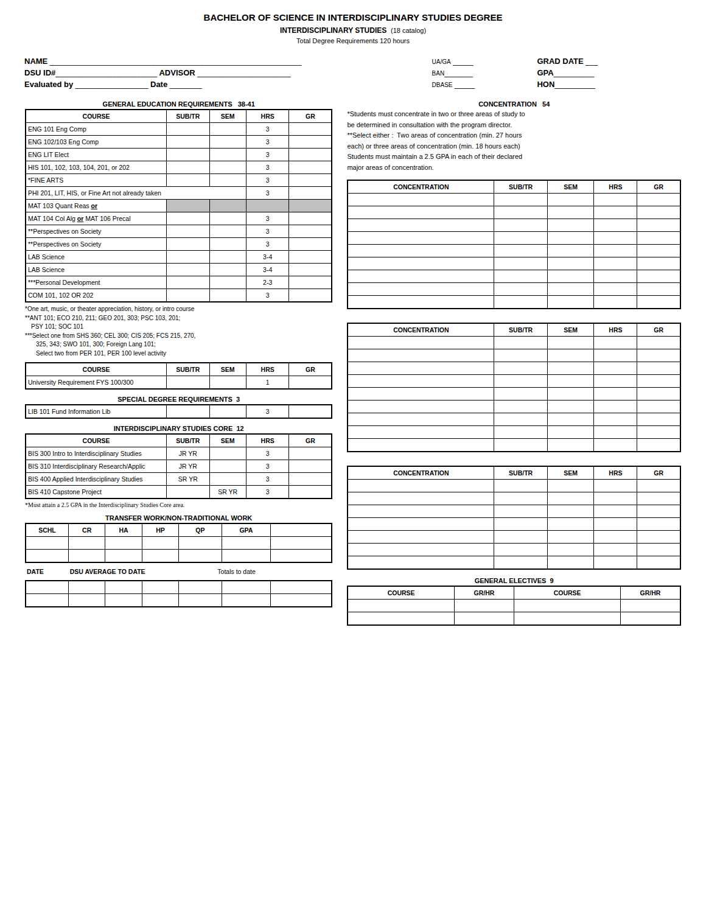BACHELOR OF SCIENCE IN INTERDISCIPLINARY STUDIES DEGREE
INTERDISCIPLINARY STUDIES (18 catalog)
Total Degree Requirements 120 hours
| NAME ______________________________________________________________ | UA/GA _____ | GRAD DATE ___ |
| DSU ID# _________________________ ADVISOR _______________________ | BAN _______ | GPA __________ |
| Evaluated by __________________ Date ________ | DBASE _____ | HON __________ |
| GENERAL EDUCATION REQUIREMENTS 38-41 / COURSE / SUB/TR / SEM / HRS / GR / / --- / --- / --- / --- / --- / / ENG 101 Eng Comp / / / 3 / / / ENG 102/103 Eng Comp / / / 3 / / / ENG LIT Elect / / / 3 / / / HIS 101, 102, 103, 104, 201, or 202 / / / 3 / / / *FINE ARTS / / / 3 / / / PHI 201, LIT, HIS, or Fine Art not already taken / 3 / / / MAT 103 Quant Reas or / / / / / / MAT 104 Col Alg or MAT 106 Precal / / / 3 / / / **Perspectives on Society / / / 3 / / / **Perspectives on Society / / / 3 / / / LAB Science / / / 3-4 / / / LAB Science / / / 3-4 / / / ***Personal Development / / / 2-3 / / / COM 101, 102 OR 202 / / / 3 / / *One art, music, or theater appreciation, history, or intro course **ANT 101; ECO 210, 211; GEO 201, 303; PSC 103, 201; PSY 101; SOC 101 ***Select one from SHS 360; CEL 300; CIS 205; FCS 215, 270, 325, 343; SWO 101, 300; Foreign Lang 101; Select two from PER 101, PER 100 level activity / COURSE / SUB/TR / SEM / HRS / GR / / --- / --- / --- / --- / --- / / University Requirement FYS 100/300 / / / 1 / / SPECIAL DEGREE REQUIREMENTS 3 / LIB 101 Fund Information Lib / / / 3 / / INTERDISCIPLINARY STUDIES CORE 12 / COURSE / SUB/TR / SEM / HRS / GR / / --- / --- / --- / --- / --- / / BIS 300 Intro to Interdisciplinary Studies / JR YR / / 3 / / / BIS 310 Interdisciplinary Research/Applic / JR YR / / 3 / / / BIS 400 Applied Interdisciplinary Studies / SR YR / / 3 / / / BIS 410 Capstone Project / / SR YR / 3 / / *Must attain a 2.5 GPA in the Interdisciplinary Studies Core area. TRANSFER WORK/NON-TRADITIONAL WORK / SCHL / CR / HA / HP / QP / GPA / / / --- / --- / --- / --- / --- / --- / --- / / / DATE / DSU AVERAGE TO DATE / Totals to date / / | CONCENTRATION 54 *Students must concentrate in two or three areas of study to be determined in consultation with the program director. **Select either : Two areas of concentration (min. 27 hours each) or three areas of concentration (min. 18 hours each) Students must maintain a 2.5 GPA in each of their declared major areas of concentration. / CONCENTRATION / SUB/TR / SEM / HRS / GR / / --- / --- / --- / --- / --- / / CONCENTRATION / SUB/TR / SEM / HRS / GR / / --- / --- / --- / --- / --- / / CONCENTRATION / SUB/TR / SEM / HRS / GR / / --- / --- / --- / --- / --- / GENERAL ELECTIVES 9 / COURSE / GR/HR / COURSE / GR/HR / / --- / --- / --- / --- / |